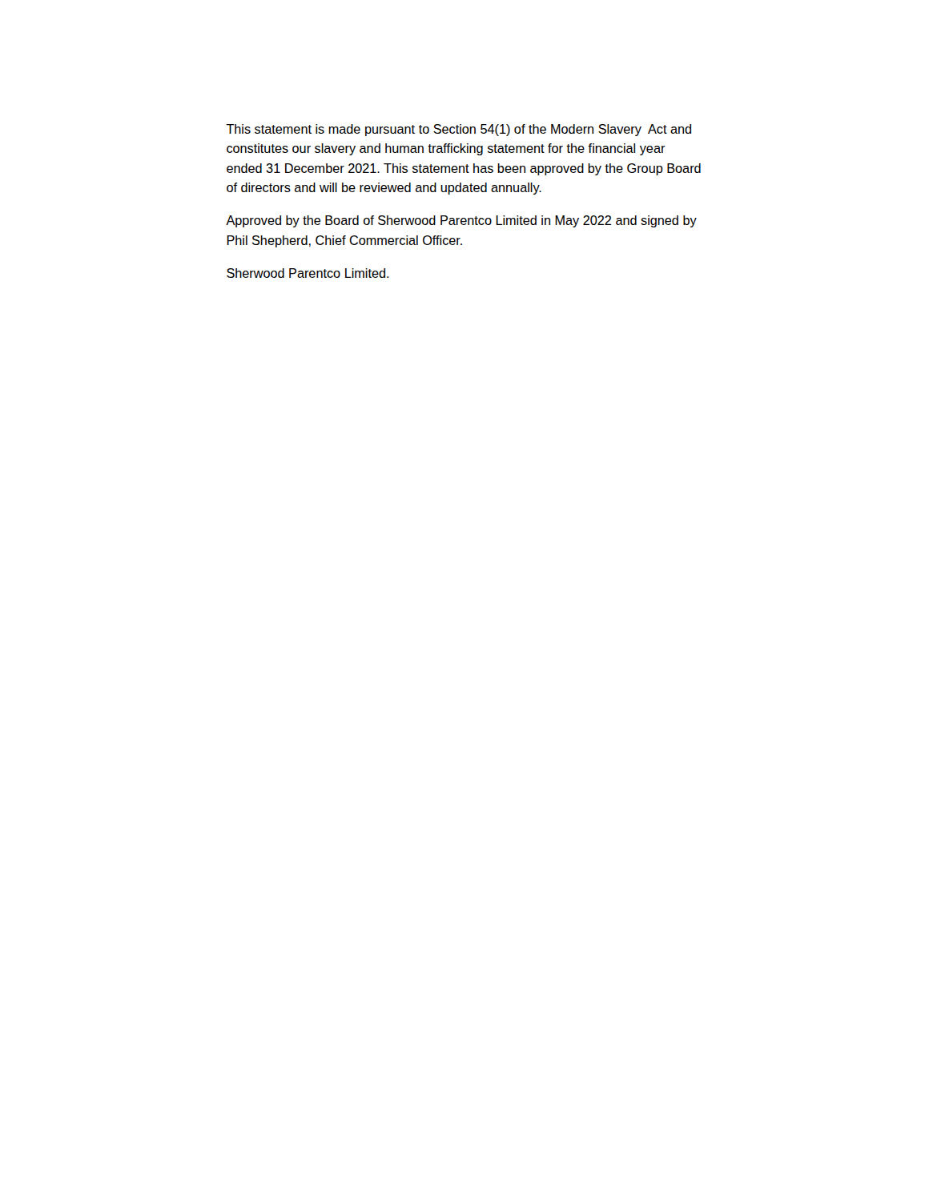This statement is made pursuant to Section 54(1) of the Modern Slavery Act and constitutes our slavery and human trafficking statement for the financial year ended 31 December 2021. This statement has been approved by the Group Board of directors and will be reviewed and updated annually.
Approved by the Board of Sherwood Parentco Limited in May 2022 and signed by Phil Shepherd, Chief Commercial Officer.
Sherwood Parentco Limited.